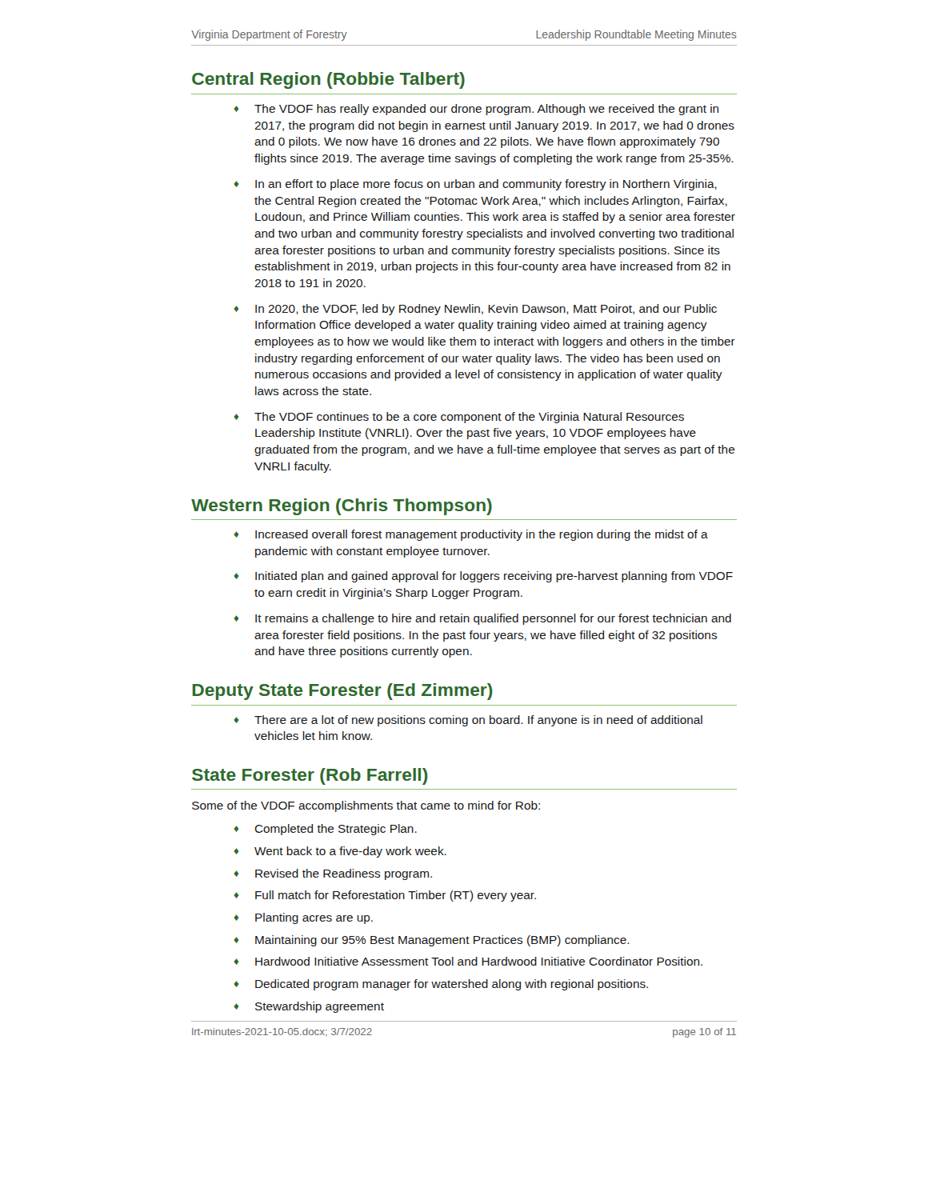Virginia Department of Forestry
Leadership Roundtable Meeting Minutes
Central Region (Robbie Talbert)
The VDOF has really expanded our drone program. Although we received the grant in 2017, the program did not begin in earnest until January 2019. In 2017, we had 0 drones and 0 pilots. We now have 16 drones and 22 pilots. We have flown approximately 790 flights since 2019. The average time savings of completing the work range from 25-35%.
In an effort to place more focus on urban and community forestry in Northern Virginia, the Central Region created the "Potomac Work Area," which includes Arlington, Fairfax, Loudoun, and Prince William counties. This work area is staffed by a senior area forester and two urban and community forestry specialists and involved converting two traditional area forester positions to urban and community forestry specialists positions. Since its establishment in 2019, urban projects in this four-county area have increased from 82 in 2018 to 191 in 2020.
In 2020, the VDOF, led by Rodney Newlin, Kevin Dawson, Matt Poirot, and our Public Information Office developed a water quality training video aimed at training agency employees as to how we would like them to interact with loggers and others in the timber industry regarding enforcement of our water quality laws. The video has been used on numerous occasions and provided a level of consistency in application of water quality laws across the state.
The VDOF continues to be a core component of the Virginia Natural Resources Leadership Institute (VNRLI). Over the past five years, 10 VDOF employees have graduated from the program, and we have a full-time employee that serves as part of the VNRLI faculty.
Western Region (Chris Thompson)
Increased overall forest management productivity in the region during the midst of a pandemic with constant employee turnover.
Initiated plan and gained approval for loggers receiving pre-harvest planning from VDOF to earn credit in Virginia’s Sharp Logger Program.
It remains a challenge to hire and retain qualified personnel for our forest technician and area forester field positions. In the past four years, we have filled eight of 32 positions and have three positions currently open.
Deputy State Forester (Ed Zimmer)
There are a lot of new positions coming on board. If anyone is in need of additional vehicles let him know.
State Forester (Rob Farrell)
Some of the VDOF accomplishments that came to mind for Rob:
Completed the Strategic Plan.
Went back to a five-day work week.
Revised the Readiness program.
Full match for Reforestation Timber (RT) every year.
Planting acres are up.
Maintaining our 95% Best Management Practices (BMP) compliance.
Hardwood Initiative Assessment Tool and Hardwood Initiative Coordinator Position.
Dedicated program manager for watershed along with regional positions.
Stewardship agreement
lrt-minutes-2021-10-05.docx; 3/7/2022
page 10 of 11